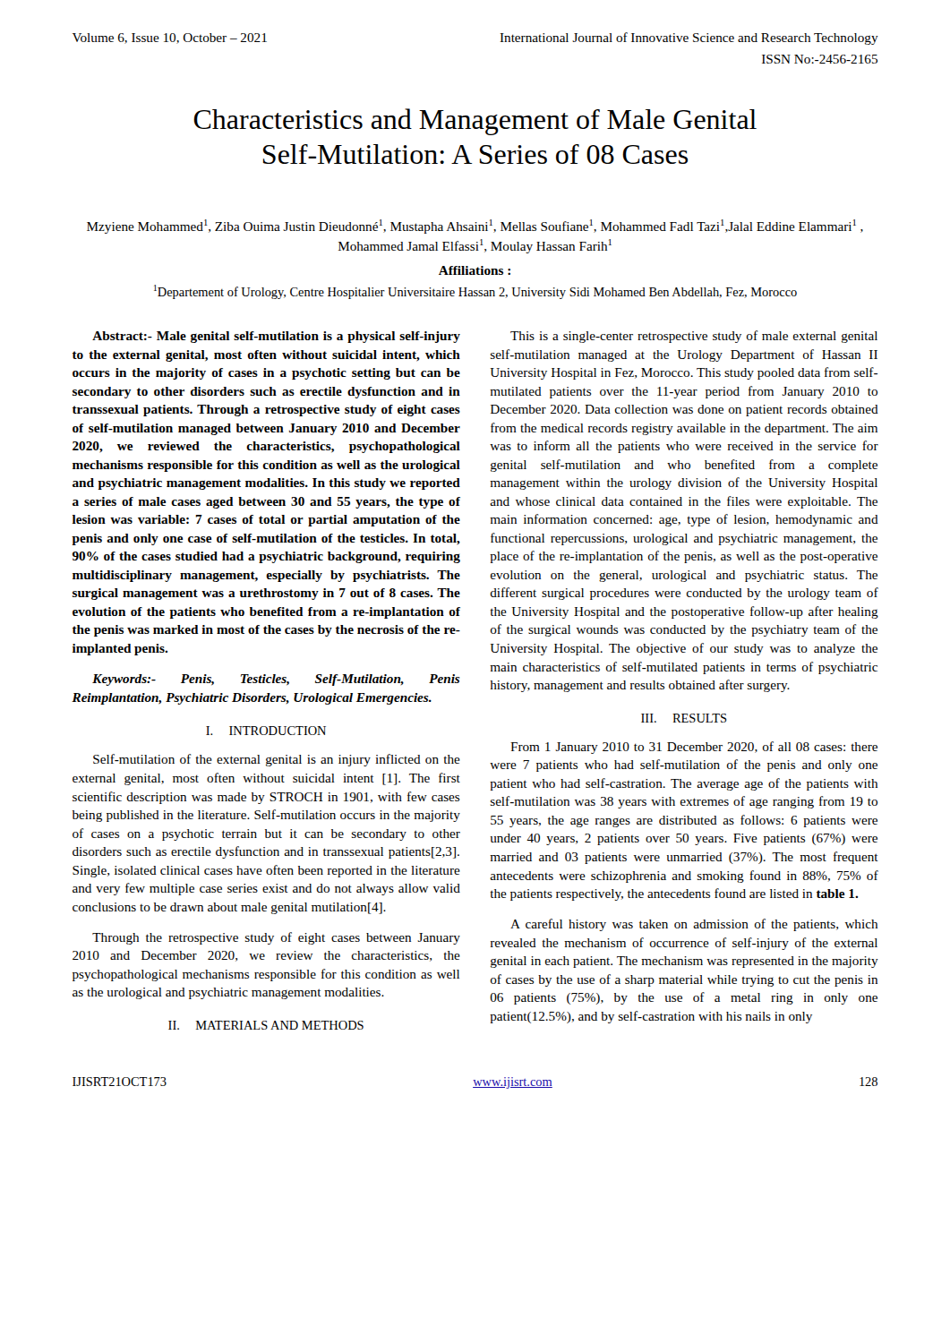Volume 6, Issue 10, October – 2021
International Journal of Innovative Science and Research Technology
ISSN No:-2456-2165
Characteristics and Management of Male Genital
Self-Mutilation: A Series of 08 Cases
Mzyiene Mohammed1, Ziba Ouima Justin Dieudonné1, Mustapha Ahsaini1, Mellas Soufiane1, Mohammed Fadl Tazi1,Jalal Eddine Elammari1 , Mohammed Jamal Elfassi1, Moulay Hassan Farih1
Affiliations :
1Departement of Urology, Centre Hospitalier Universitaire Hassan 2, University Sidi Mohamed Ben Abdellah, Fez, Morocco
Abstract:- Male genital self-mutilation is a physical self-injury to the external genital, most often without suicidal intent, which occurs in the majority of cases in a psychotic setting but can be secondary to other disorders such as erectile dysfunction and in transsexual patients. Through a retrospective study of eight cases of self-mutilation managed between January 2010 and December 2020, we reviewed the characteristics, psychopathological mechanisms responsible for this condition as well as the urological and psychiatric management modalities. In this study we reported a series of male cases aged between 30 and 55 years, the type of lesion was variable: 7 cases of total or partial amputation of the penis and only one case of self-mutilation of the testicles. In total, 90% of the cases studied had a psychiatric background, requiring multidisciplinary management, especially by psychiatrists. The surgical management was a urethrostomy in 7 out of 8 cases. The evolution of the patients who benefited from a re-implantation of the penis was marked in most of the cases by the necrosis of the re-implanted penis.
Keywords:- Penis, Testicles, Self-Mutilation, Penis Reimplantation, Psychiatric Disorders, Urological Emergencies.
I. INTRODUCTION
Self-mutilation of the external genital is an injury inflicted on the external genital, most often without suicidal intent [1]. The first scientific description was made by STROCH in 1901, with few cases being published in the literature. Self-mutilation occurs in the majority of cases on a psychotic terrain but it can be secondary to other disorders such as erectile dysfunction and in transsexual patients[2,3]. Single, isolated clinical cases have often been reported in the literature and very few multiple case series exist and do not always allow valid conclusions to be drawn about male genital mutilation[4].
Through the retrospective study of eight cases between January 2010 and December 2020, we review the characteristics, the psychopathological mechanisms responsible for this condition as well as the urological and psychiatric management modalities.
II. MATERIALS AND METHODS
This is a single-center retrospective study of male external genital self-mutilation managed at the Urology Department of Hassan II University Hospital in Fez, Morocco. This study pooled data from self-mutilated patients over the 11-year period from January 2010 to December 2020. Data collection was done on patient records obtained from the medical records registry available in the department. The aim was to inform all the patients who were received in the service for genital self-mutilation and who benefited from a complete management within the urology division of the University Hospital and whose clinical data contained in the files were exploitable. The main information concerned: age, type of lesion, hemodynamic and functional repercussions, urological and psychiatric management, the place of the re-implantation of the penis, as well as the post-operative evolution on the general, urological and psychiatric status. The different surgical procedures were conducted by the urology team of the University Hospital and the postoperative follow-up after healing of the surgical wounds was conducted by the psychiatry team of the University Hospital. The objective of our study was to analyze the main characteristics of self-mutilated patients in terms of psychiatric history, management and results obtained after surgery.
III. RESULTS
From 1 January 2010 to 31 December 2020, of all 08 cases: there were 7 patients who had self-mutilation of the penis and only one patient who had self-castration. The average age of the patients with self-mutilation was 38 years with extremes of age ranging from 19 to 55 years, the age ranges are distributed as follows: 6 patients were under 40 years, 2 patients over 50 years. Five patients (67%) were married and 03 patients were unmarried (37%). The most frequent antecedents were schizophrenia and smoking found in 88%, 75% of the patients respectively, the antecedents found are listed in table 1.
A careful history was taken on admission of the patients, which revealed the mechanism of occurrence of self-injury of the external genital in each patient. The mechanism was represented in the majority of cases by the use of a sharp material while trying to cut the penis in 06 patients (75%), by the use of a metal ring in only one patient(12.5%), and by self-castration with his nails in only
IJISRT21OCT173
www.ijisrt.com
128